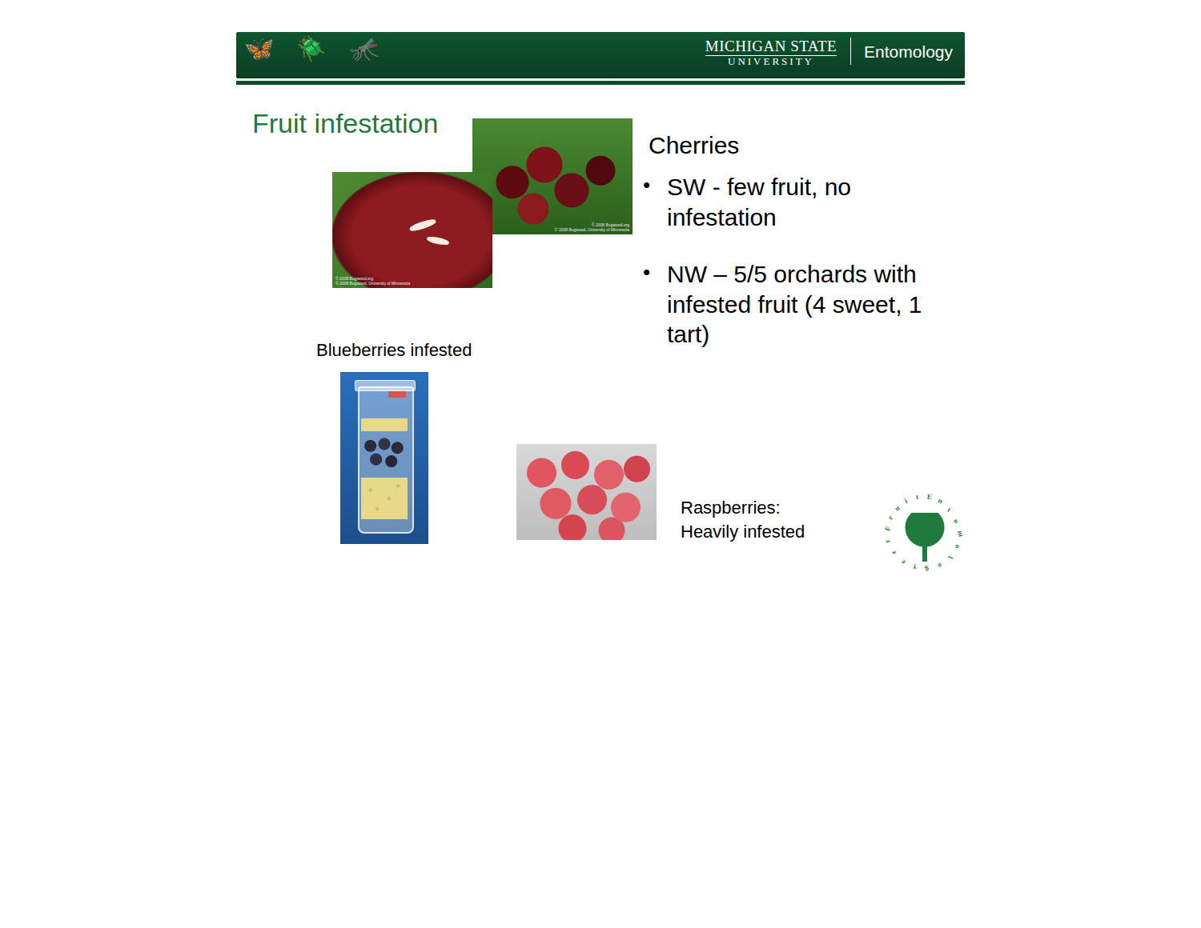🦋 🪲 🦟
MICHIGAN STATE
UNIVERSITY Entomology
Fruit infestation
© 2008 Bugwood.org
© 2008 Bugwood, University of Minnesota
© 2008 Bugwood.org
© 2008 Bugwood, University of Minnesota
Cherries
SW - few fruit, no infestation
NW – 5/5 orchards with infested fruit (4 sweet, 1 tart)
Blueberries infested
Raspberries:
Heavily infested
F r u i t E n t o m o l o g y e e r